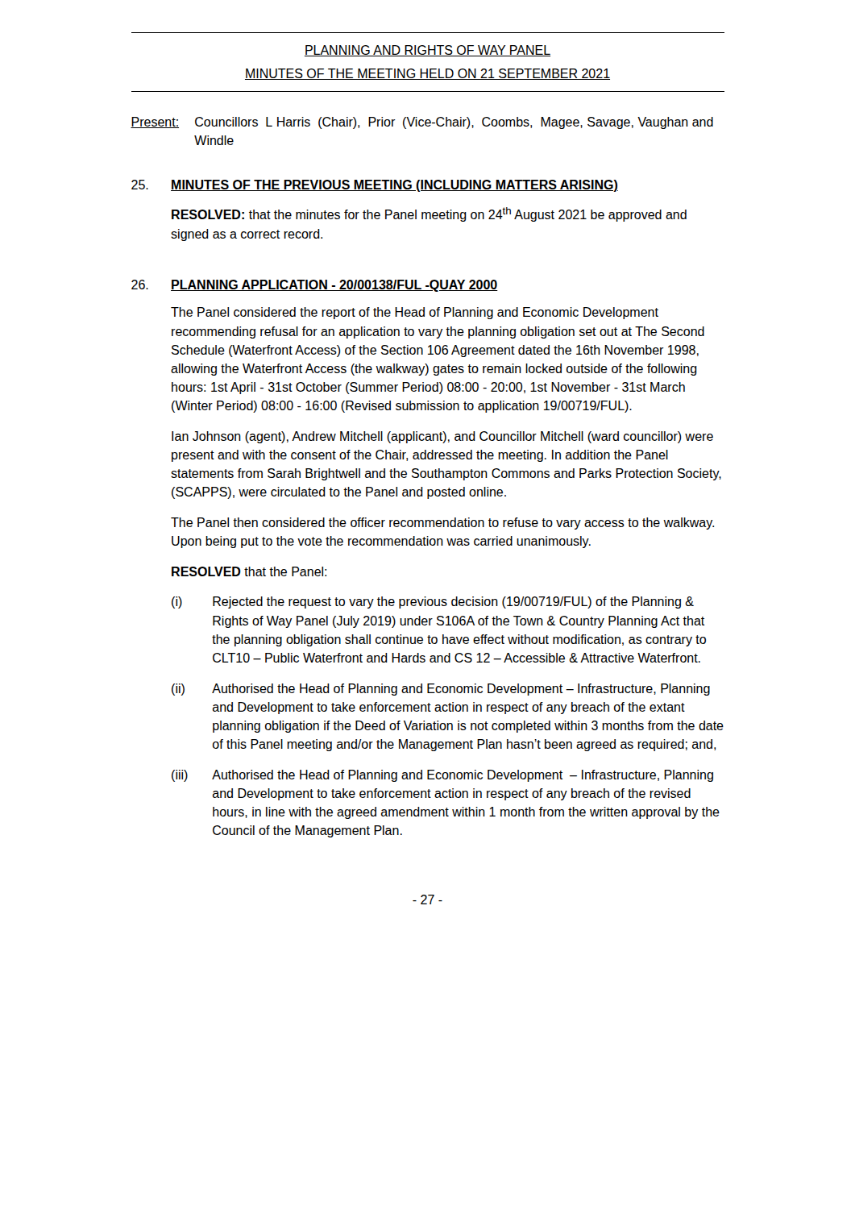PLANNING AND RIGHTS OF WAY PANEL
MINUTES OF THE MEETING HELD ON 21 SEPTEMBER 2021
Present:
Councillors L Harris (Chair), Prior (Vice-Chair), Coombs, Magee, Savage, Vaughan and Windle
25.
MINUTES OF THE PREVIOUS MEETING (INCLUDING MATTERS ARISING)
RESOLVED: that the minutes for the Panel meeting on 24th August 2021 be approved and signed as a correct record.
26.
PLANNING APPLICATION - 20/00138/FUL -QUAY 2000
The Panel considered the report of the Head of Planning and Economic Development recommending refusal for an application to vary the planning obligation set out at The Second Schedule (Waterfront Access) of the Section 106 Agreement dated the 16th November 1998, allowing the Waterfront Access (the walkway) gates to remain locked outside of the following hours: 1st April - 31st October (Summer Period) 08:00 - 20:00, 1st November - 31st March (Winter Period) 08:00 - 16:00 (Revised submission to application 19/00719/FUL).
Ian Johnson (agent), Andrew Mitchell (applicant), and Councillor Mitchell (ward councillor) were present and with the consent of the Chair, addressed the meeting. In addition the Panel statements from Sarah Brightwell and the Southampton Commons and Parks Protection Society, (SCAPPS), were circulated to the Panel and posted online.
The Panel then considered the officer recommendation to refuse to vary access to the walkway. Upon being put to the vote the recommendation was carried unanimously.
RESOLVED that the Panel:
(i) Rejected the request to vary the previous decision (19/00719/FUL) of the Planning & Rights of Way Panel (July 2019) under S106A of the Town & Country Planning Act that the planning obligation shall continue to have effect without modification, as contrary to CLT10 – Public Waterfront and Hards and CS 12 – Accessible & Attractive Waterfront.
(ii) Authorised the Head of Planning and Economic Development – Infrastructure, Planning and Development to take enforcement action in respect of any breach of the extant planning obligation if the Deed of Variation is not completed within 3 months from the date of this Panel meeting and/or the Management Plan hasn’t been agreed as required; and,
(iii) Authorised the Head of Planning and Economic Development – Infrastructure, Planning and Development to take enforcement action in respect of any breach of the revised hours, in line with the agreed amendment within 1 month from the written approval by the Council of the Management Plan.
- 27 -